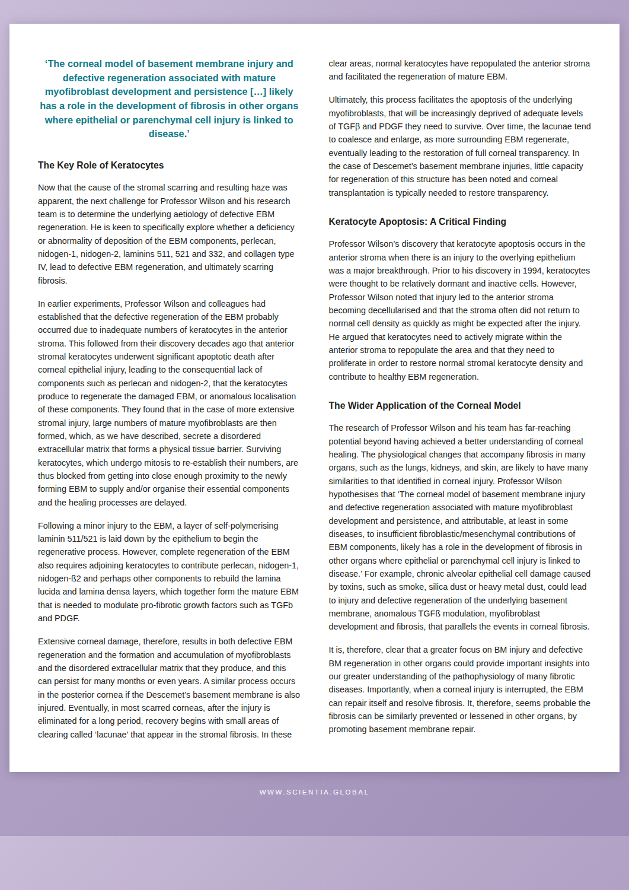‘The corneal model of basement membrane injury and defective regeneration associated with mature myofibroblast development and persistence […] likely has a role in the development of fibrosis in other organs where epithelial or parenchymal cell injury is linked to disease.’
The Key Role of Keratocytes
Now that the cause of the stromal scarring and resulting haze was apparent, the next challenge for Professor Wilson and his research team is to determine the underlying aetiology of defective EBM regeneration. He is keen to specifically explore whether a deficiency or abnormality of deposition of the EBM components, perlecan, nidogen-1, nidogen-2, laminins 511, 521 and 332, and collagen type IV, lead to defective EBM regeneration, and ultimately scarring fibrosis.
In earlier experiments, Professor Wilson and colleagues had established that the defective regeneration of the EBM probably occurred due to inadequate numbers of keratocytes in the anterior stroma. This followed from their discovery decades ago that anterior stromal keratocytes underwent significant apoptotic death after corneal epithelial injury, leading to the consequential lack of components such as perlecan and nidogen-2, that the keratocytes produce to regenerate the damaged EBM, or anomalous localisation of these components. They found that in the case of more extensive stromal injury, large numbers of mature myofibroblasts are then formed, which, as we have described, secrete a disordered extracellular matrix that forms a physical tissue barrier. Surviving keratocytes, which undergo mitosis to re-establish their numbers, are thus blocked from getting into close enough proximity to the newly forming EBM to supply and/or organise their essential components and the healing processes are delayed.
Following a minor injury to the EBM, a layer of self-polymerising laminin 511/521 is laid down by the epithelium to begin the regenerative process. However, complete regeneration of the EBM also requires adjoining keratocytes to contribute perlecan, nidogen-1, nidogen-ß2 and perhaps other components to rebuild the lamina lucida and lamina densa layers, which together form the mature EBM that is needed to modulate pro-fibrotic growth factors such as TGFb and PDGF.
Extensive corneal damage, therefore, results in both defective EBM regeneration and the formation and accumulation of myofibroblasts and the disordered extracellular matrix that they produce, and this can persist for many months or even years. A similar process occurs in the posterior cornea if the Descemet’s basement membrane is also injured. Eventually, in most scarred corneas, after the injury is eliminated for a long period, recovery begins with small areas of clearing called ‘lacunae’ that appear in the stromal fibrosis. In these clear areas, normal keratocytes have repopulated the anterior stroma and facilitated the regeneration of mature EBM.
Ultimately, this process facilitates the apoptosis of the underlying myofibroblasts, that will be increasingly deprived of adequate levels of TGFβ and PDGF they need to survive. Over time, the lacunae tend to coalesce and enlarge, as more surrounding EBM regenerate, eventually leading to the restoration of full corneal transparency. In the case of Descemet’s basement membrane injuries, little capacity for regeneration of this structure has been noted and corneal transplantation is typically needed to restore transparency.
Keratocyte Apoptosis: A Critical Finding
Professor Wilson’s discovery that keratocyte apoptosis occurs in the anterior stroma when there is an injury to the overlying epithelium was a major breakthrough. Prior to his discovery in 1994, keratocytes were thought to be relatively dormant and inactive cells. However, Professor Wilson noted that injury led to the anterior stroma becoming decellularised and that the stroma often did not return to normal cell density as quickly as might be expected after the injury. He argued that keratocytes need to actively migrate within the anterior stroma to repopulate the area and that they need to proliferate in order to restore normal stromal keratocyte density and contribute to healthy EBM regeneration.
The Wider Application of the Corneal Model
The research of Professor Wilson and his team has far-reaching potential beyond having achieved a better understanding of corneal healing. The physiological changes that accompany fibrosis in many organs, such as the lungs, kidneys, and skin, are likely to have many similarities to that identified in corneal injury. Professor Wilson hypothesises that ‘The corneal model of basement membrane injury and defective regeneration associated with mature myofibroblast development and persistence, and attributable, at least in some diseases, to insufficient fibroblastic/mesenchymal contributions of EBM components, likely has a role in the development of fibrosis in other organs where epithelial or parenchymal cell injury is linked to disease.’ For example, chronic alveolar epithelial cell damage caused by toxins, such as smoke, silica dust or heavy metal dust, could lead to injury and defective regeneration of the underlying basement membrane, anomalous TGFß modulation, myofibroblast development and fibrosis, that parallels the events in corneal fibrosis.
It is, therefore, clear that a greater focus on BM injury and defective BM regeneration in other organs could provide important insights into our greater understanding of the pathophysiology of many fibrotic diseases. Importantly, when a corneal injury is interrupted, the EBM can repair itself and resolve fibrosis. It, therefore, seems probable the fibrosis can be similarly prevented or lessened in other organs, by promoting basement membrane repair.
www.scientia.global